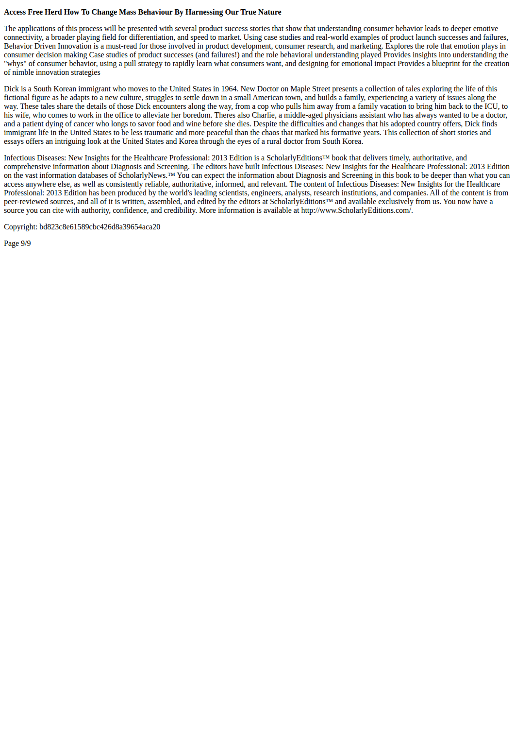Access Free Herd How To Change Mass Behaviour By Harnessing Our True Nature
The applications of this process will be presented with several product success stories that show that understanding consumer behavior leads to deeper emotive connectivity, a broader playing field for differentiation, and speed to market. Using case studies and real-world examples of product launch successes and failures, Behavior Driven Innovation is a must-read for those involved in product development, consumer research, and marketing. Explores the role that emotion plays in consumer decision making Case studies of product successes (and failures!) and the role behavioral understanding played Provides insights into understanding the "whys" of consumer behavior, using a pull strategy to rapidly learn what consumers want, and designing for emotional impact Provides a blueprint for the creation of nimble innovation strategies
Dick is a South Korean immigrant who moves to the United States in 1964. New Doctor on Maple Street presents a collection of tales exploring the life of this fictional figure as he adapts to a new culture, struggles to settle down in a small American town, and builds a family, experiencing a variety of issues along the way. These tales share the details of those Dick encounters along the way, from a cop who pulls him away from a family vacation to bring him back to the ICU, to his wife, who comes to work in the office to alleviate her boredom. Theres also Charlie, a middle-aged physicians assistant who has always wanted to be a doctor, and a patient dying of cancer who longs to savor food and wine before she dies. Despite the difficulties and changes that his adopted country offers, Dick finds immigrant life in the United States to be less traumatic and more peaceful than the chaos that marked his formative years. This collection of short stories and essays offers an intriguing look at the United States and Korea through the eyes of a rural doctor from South Korea.
Infectious Diseases: New Insights for the Healthcare Professional: 2013 Edition is a ScholarlyEditions™ book that delivers timely, authoritative, and comprehensive information about Diagnosis and Screening. The editors have built Infectious Diseases: New Insights for the Healthcare Professional: 2013 Edition on the vast information databases of ScholarlyNews.™ You can expect the information about Diagnosis and Screening in this book to be deeper than what you can access anywhere else, as well as consistently reliable, authoritative, informed, and relevant. The content of Infectious Diseases: New Insights for the Healthcare Professional: 2013 Edition has been produced by the world's leading scientists, engineers, analysts, research institutions, and companies. All of the content is from peer-reviewed sources, and all of it is written, assembled, and edited by the editors at ScholarlyEditions™ and available exclusively from us. You now have a source you can cite with authority, confidence, and credibility. More information is available at http://www.ScholarlyEditions.com/.
Copyright: bd823c8e61589cbc426d8a39654aca20
Page 9/9